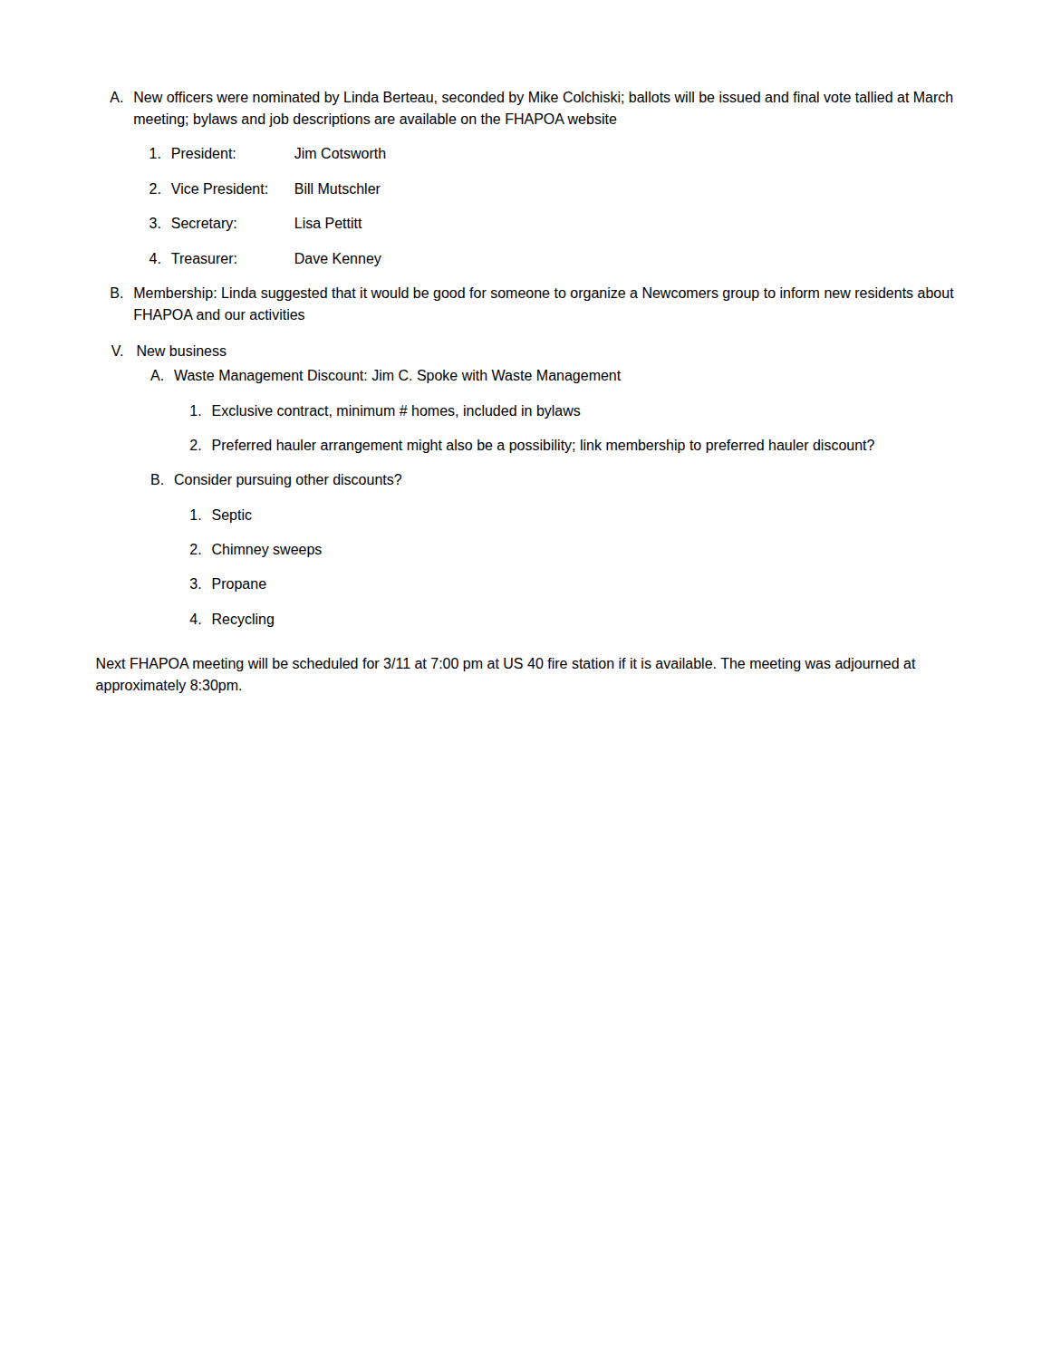New officers were nominated by Linda Berteau, seconded by Mike Colchiski; ballots will be issued and final vote tallied at March meeting; bylaws and job descriptions are available on the FHAPOA website
President: Jim Cotsworth
Vice President: Bill Mutschler
Secretary: Lisa Pettitt
Treasurer: Dave Kenney
Membership: Linda suggested that it would be good for someone to organize a Newcomers group to inform new residents about FHAPOA and our activities
New business
Waste Management Discount: Jim C. Spoke with Waste Management
Exclusive contract, minimum # homes, included in bylaws
Preferred hauler arrangement might also be a possibility; link membership to preferred hauler discount?
Consider pursuing other discounts?
Septic
Chimney sweeps
Propane
Recycling
Next FHAPOA meeting will be scheduled for 3/11 at 7:00 pm at US 40 fire station if it is available. The meeting was adjourned at approximately 8:30pm.